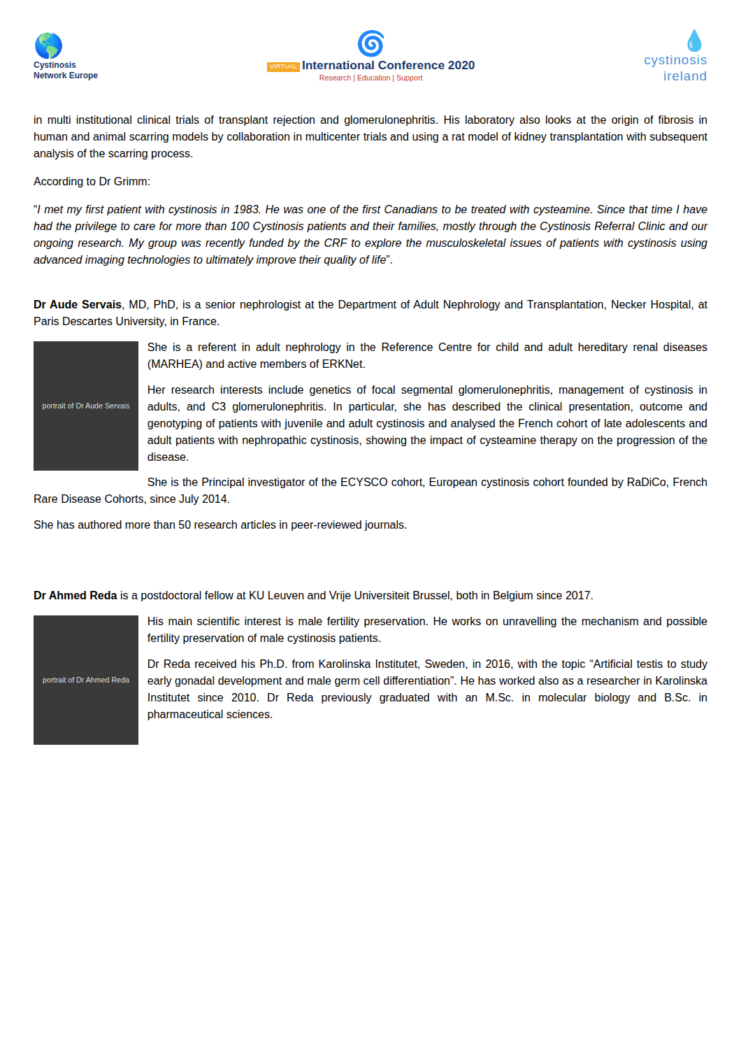🌎 Cystinosis
Network Europe
🌀 VIRTUAL International Conference 2020
Research | Education | Support
💧 cystinosis
ireland
in multi institutional clinical trials of transplant rejection and glomerulonephritis. His laboratory also looks at the origin of fibrosis in human and animal scarring models by collaboration in multicenter trials and using a rat model of kidney transplantation with subsequent analysis of the scarring process.
According to Dr Grimm:
“I met my first patient with cystinosis in 1983. He was one of the first Canadians to be treated with cysteamine. Since that time I have had the privilege to care for more than 100 Cystinosis patients and their families, mostly through the Cystinosis Referral Clinic and our ongoing research. My group was recently funded by the CRF to explore the musculoskeletal issues of patients with cystinosis using advanced imaging technologies to ultimately improve their quality of life”.
Dr Aude Servais, MD, PhD, is a senior nephrologist at the Department of Adult Nephrology and Transplantation, Necker Hospital, at Paris Descartes University, in France.
portrait of Dr Aude Servais
She is a referent in adult nephrology in the Reference Centre for child and adult hereditary renal diseases (MARHEA) and active members of ERKNet.
Her research interests include genetics of focal segmental glomerulonephritis, management of cystinosis in adults, and C3 glomerulonephritis. In particular, she has described the clinical presentation, outcome and genotyping of patients with juvenile and adult cystinosis and analysed the French cohort of late adolescents and adult patients with nephropathic cystinosis, showing the impact of cysteamine therapy on the progression of the disease.
She is the Principal investigator of the ECYSCO cohort, European cystinosis cohort founded by RaDiCo, French Rare Disease Cohorts, since July 2014.
She has authored more than 50 research articles in peer-reviewed journals.
Dr Ahmed Reda is a postdoctoral fellow at KU Leuven and Vrije Universiteit Brussel, both in Belgium since 2017.
portrait of Dr Ahmed Reda
His main scientific interest is male fertility preservation. He works on unravelling the mechanism and possible fertility preservation of male cystinosis patients.
Dr Reda received his Ph.D. from Karolinska Institutet, Sweden, in 2016, with the topic “Artificial testis to study early gonadal development and male germ cell differentiation”. He has worked also as a researcher in Karolinska Institutet since 2010. Dr Reda previously graduated with an M.Sc. in molecular biology and B.Sc. in pharmaceutical sciences.